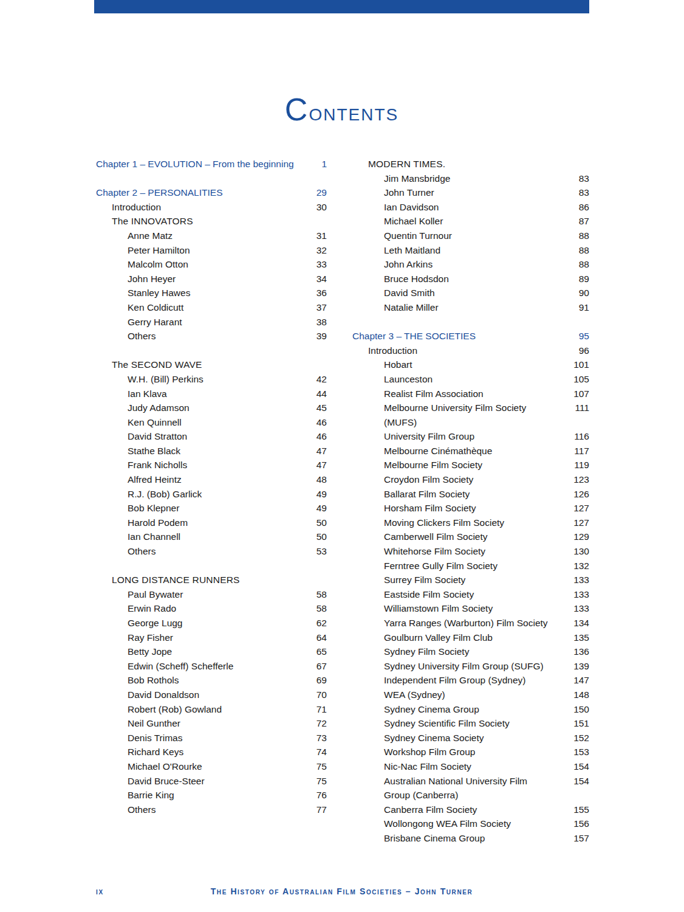Contents
Chapter 1 – EVOLUTION – From the beginning 1
Chapter 2 – PERSONALITIES 29
Introduction 30
The INNOVATORS
Anne Matz 31
Peter Hamilton 32
Malcolm Otton 33
John Heyer 34
Stanley Hawes 36
Ken Coldicutt 37
Gerry Harant 38
Others 39
The SECOND WAVE
W.H. (Bill) Perkins 42
Ian Klava 44
Judy Adamson 45
Ken Quinnell 46
David Stratton 46
Stathe Black 47
Frank Nicholls 47
Alfred Heintz 48
R.J. (Bob) Garlick 49
Bob Klepner 49
Harold Podem 50
Ian Channell 50
Others 53
LONG DISTANCE RUNNERS
Paul Bywater 58
Erwin Rado 58
George Lugg 62
Ray Fisher 64
Betty Jope 65
Edwin (Scheff) Schefferle 67
Bob Rothols 69
David Donaldson 70
Robert (Rob) Gowland 71
Neil Gunther 72
Denis Trimas 73
Richard Keys 74
Michael O'Rourke 75
David Bruce-Steer 75
Barrie King 76
Others 77
MODERN TIMES.
Jim Mansbridge 83
John Turner 83
Ian Davidson 86
Michael Koller 87
Quentin Turnour 88
Leth Maitland 88
John Arkins 88
Bruce Hodsdon 89
David Smith 90
Natalie Miller 91
Chapter 3 – THE SOCIETIES 95
Introduction 96
Hobart 101
Launceston 105
Realist Film Association 107
Melbourne University Film Society 111
(MUFS)
University Film Group 116
Melbourne Cinémathèque 117
Melbourne Film Society 119
Croydon Film Society 123
Ballarat Film Society 126
Horsham Film Society 127
Moving Clickers Film Society 127
Camberwell Film Society 129
Whitehorse Film Society 130
Ferntree Gully Film Society 132
Surrey Film Society 133
Eastside Film Society 133
Williamstown Film Society 133
Yarra Ranges (Warburton) Film Society 134
Goulburn Valley Film Club 135
Sydney Film Society 136
Sydney University Film Group (SUFG) 139
Independent Film Group (Sydney) 147
WEA (Sydney) 148
Sydney Cinema Group 150
Sydney Scientific Film Society 151
Sydney Cinema Society 152
Workshop Film Group 153
Nic-Nac Film Society 154
Australian National University Film 154
Group (Canberra)
Canberra Film Society 155
Wollongong WEA Film Society 156
Brisbane Cinema Group 157
ix The History of Australian Film Societies – John Turner